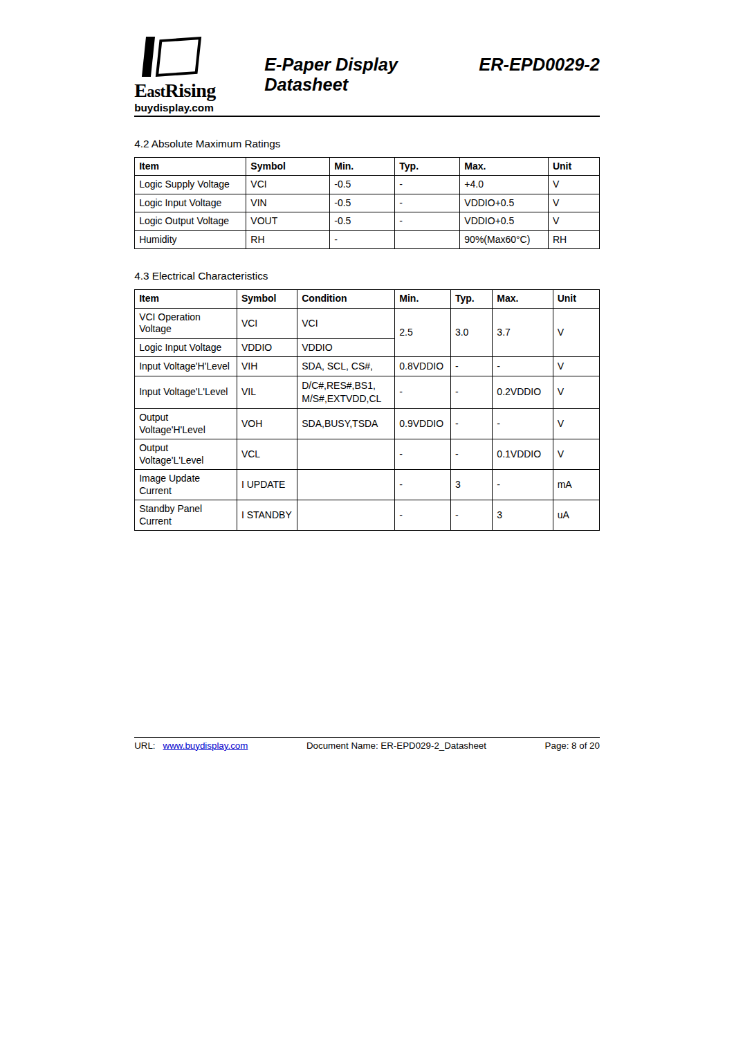East Rising
buydisplay.com
E-Paper Display Datasheet
ER-EPD0029-2
4.2 Absolute Maximum Ratings
| Item | Symbol | Min. | Typ. | Max. | Unit |
| --- | --- | --- | --- | --- | --- |
| Logic Supply Voltage | VCI | -0.5 | - | +4.0 | V |
| Logic Input Voltage | VIN | -0.5 | - | VDDIO+0.5 | V |
| Logic Output Voltage | VOUT | -0.5 | - | VDDIO+0.5 | V |
| Humidity | RH | - | | 90%(Max60°C) | RH |
4.3 Electrical Characteristics
| Item | Symbol | Condition | Min. | Typ. | Max. | Unit |
| --- | --- | --- | --- | --- | --- | --- |
| VCI Operation Voltage | VCI | VCI | 2.5 | 3.0 | 3.7 | V |
| Logic Input Voltage | VDDIO | VDDIO |
| Input Voltage'H'Level | VIH | SDA, SCL, CS#, | 0.8VDDIO | - | - | V |
| Input Voltage'L'Level | VIL | D/C#,RES#,BS1, M/S#,EXTVDD,CL | - | - | 0.2VDDIO | V |
| Output Voltage'H'Level | VOH | SDA,BUSY,TSDA | 0.9VDDIO | - | - | V |
| Output Voltage'L'Level | VCL | | - | - | 0.1VDDIO | V |
| Image Update Current | I UPDATE | | - | 3 | - | mA |
| Standby Panel Current | I STANDBY | | - | - | 3 | uA |
URL: www.buydisplay.com
Document Name: ER-EPD029-2_Datasheet
Page: 8 of 20